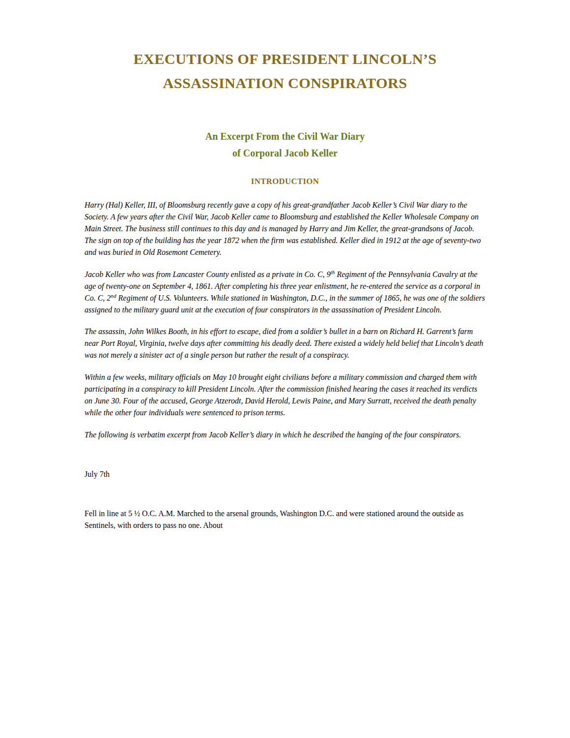EXECUTIONS OF PRESIDENT LINCOLN’S
ASSASSINATION CONSPIRATORS
An Excerpt From the Civil War Diary
of Corporal Jacob Keller
INTRODUCTION
Harry (Hal) Keller, III, of Bloomsburg recently gave a copy of his great-grandfather Jacob Keller’s Civil War diary to the Society. A few years after the Civil War, Jacob Keller came to Bloomsburg and established the Keller Wholesale Company on Main Street. The business still continues to this day and is managed by Harry and Jim Keller, the great-grandsons of Jacob. The sign on top of the building has the year 1872 when the firm was established. Keller died in 1912 at the age of seventy-two and was buried in Old Rosemont Cemetery.
Jacob Keller who was from Lancaster County enlisted as a private in Co. C, 9th Regiment of the Pennsylvania Cavalry at the age of twenty-one on September 4, 1861. After completing his three year enlistment, he re-entered the service as a corporal in Co. C, 2nd Regiment of U.S. Volunteers. While stationed in Washington, D.C., in the summer of 1865, he was one of the soldiers assigned to the military guard unit at the execution of four conspirators in the assassination of President Lincoln.
The assassin, John Wilkes Booth, in his effort to escape, died from a soldier’s bullet in a barn on Richard H. Garrent’s farm near Port Royal, Virginia, twelve days after committing his deadly deed. There existed a widely held belief that Lincoln’s death was not merely a sinister act of a single person but rather the result of a conspiracy.
Within a few weeks, military officials on May 10 brought eight civilians before a military commission and charged them with participating in a conspiracy to kill President Lincoln. After the commission finished hearing the cases it reached its verdicts on June 30. Four of the accused, George Atzerodt, David Herold, Lewis Paine, and Mary Surratt, received the death penalty while the other four individuals were sentenced to prison terms.
The following is verbatim excerpt from Jacob Keller’s diary in which he described the hanging of the four conspirators.
July 7th
Fell in line at 5 ½ O.C. A.M. Marched to the arsenal grounds, Washington D.C. and were stationed around the outside as Sentinels, with orders to pass no one. About